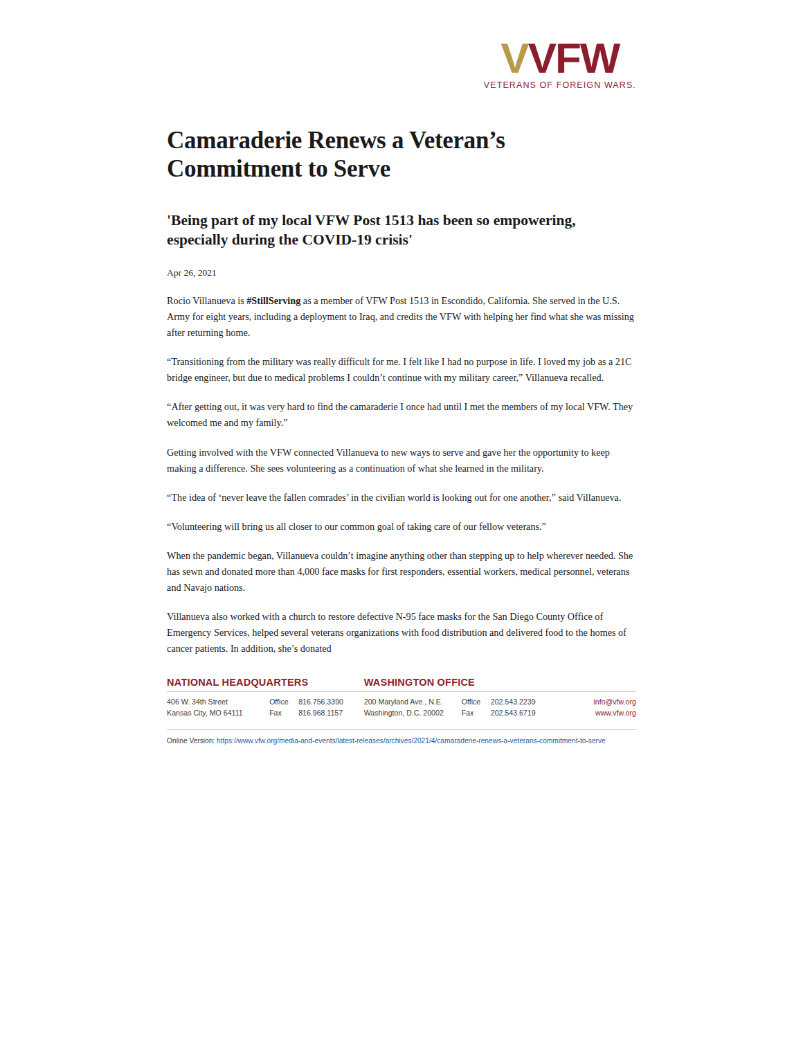VVFW
Veterans of Foreign Wars.
Camaraderie Renews a Veteran’s Commitment to Serve
'Being part of my local VFW Post 1513 has been so empowering, especially during the COVID-19 crisis'
Apr 26, 2021
Rocio Villanueva is #StillServing as a member of VFW Post 1513 in Escondido, California. She served in the U.S. Army for eight years, including a deployment to Iraq, and credits the VFW with helping her find what she was missing after returning home.
“Transitioning from the military was really difficult for me. I felt like I had no purpose in life. I loved my job as a 21C bridge engineer, but due to medical problems I couldn’t continue with my military career,” Villanueva recalled.
“After getting out, it was very hard to find the camaraderie I once had until I met the members of my local VFW. They welcomed me and my family.”
Getting involved with the VFW connected Villanueva to new ways to serve and gave her the opportunity to keep making a difference. She sees volunteering as a continuation of what she learned in the military.
“The idea of ‘never leave the fallen comrades’ in the civilian world is looking out for one another,” said Villanueva.
“Volunteering will bring us all closer to our common goal of taking care of our fellow veterans.”
When the pandemic began, Villanueva couldn’t imagine anything other than stepping up to help wherever needed. She has sewn and donated more than 4,000 face masks for first responders, essential workers, medical personnel, veterans and Navajo nations.
Villanueva also worked with a church to restore defective N-95 face masks for the San Diego County Office of Emergency Services, helped several veterans organizations with food distribution and delivered food to the homes of cancer patients. In addition, she’s donated
National Headquarters
Washington Office
406 W. 34th Street
Kansas City, MO 64111
Office 816.756.3390
Fax 816.968.1157
200 Maryland Ave., N.E.
Washington, D.C. 20002
Office 202.543.2239
Fax 202.543.6719
info@vfw.org www.vfw.org
Online Version: https://www.vfw.org/media-and-events/latest-releases/archives/2021/4/camaraderie-renews-a-veterans-commitment-to-serve